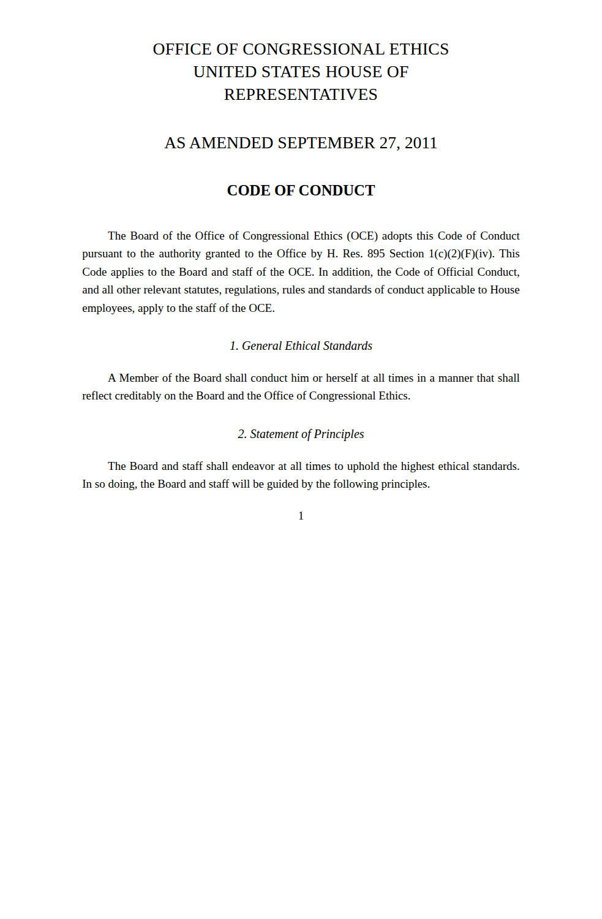Office of Congressional Ethics
United States House of
Representatives
As Amended September 27, 2011
Code of Conduct
The Board of the Office of Congressional Ethics (OCE) adopts this Code of Conduct pursuant to the authority granted to the Office by H. Res. 895 Section 1(c)(2)(F)(iv). This Code applies to the Board and staff of the OCE. In addition, the Code of Official Conduct, and all other relevant statutes, regulations, rules and standards of conduct applicable to House employees, apply to the staff of the OCE.
1. General Ethical Standards
A Member of the Board shall conduct him or herself at all times in a manner that shall reflect creditably on the Board and the Office of Congressional Ethics.
2. Statement of Principles
The Board and staff shall endeavor at all times to uphold the highest ethical standards. In so doing, the Board and staff will be guided by the following principles.
1